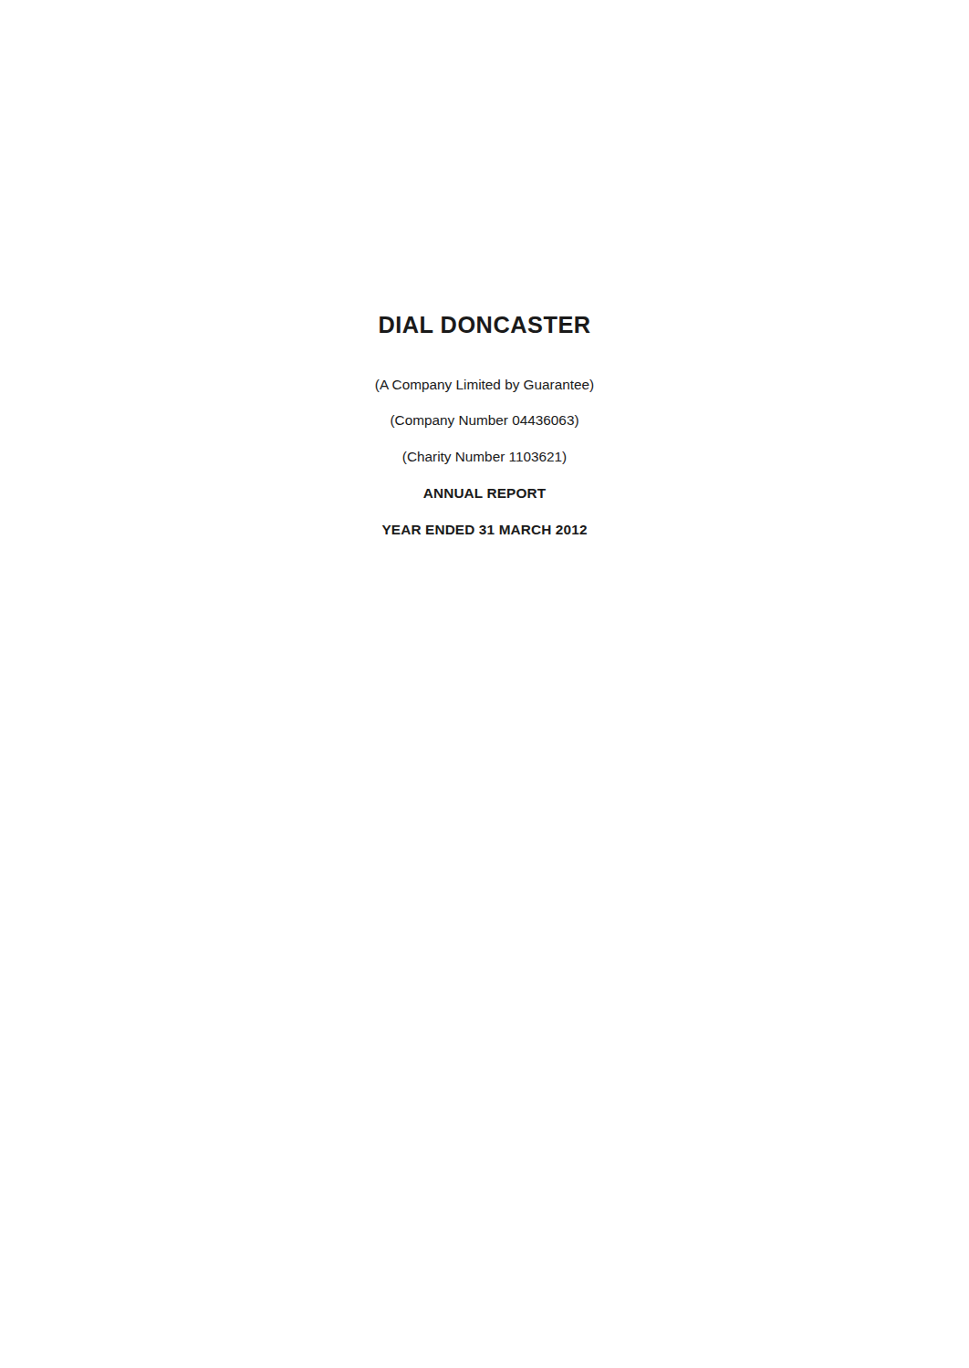DIAL DONCASTER
(A Company Limited by Guarantee)
(Company Number 04436063)
(Charity Number 1103621)
ANNUAL REPORT
YEAR ENDED 31 MARCH 2012